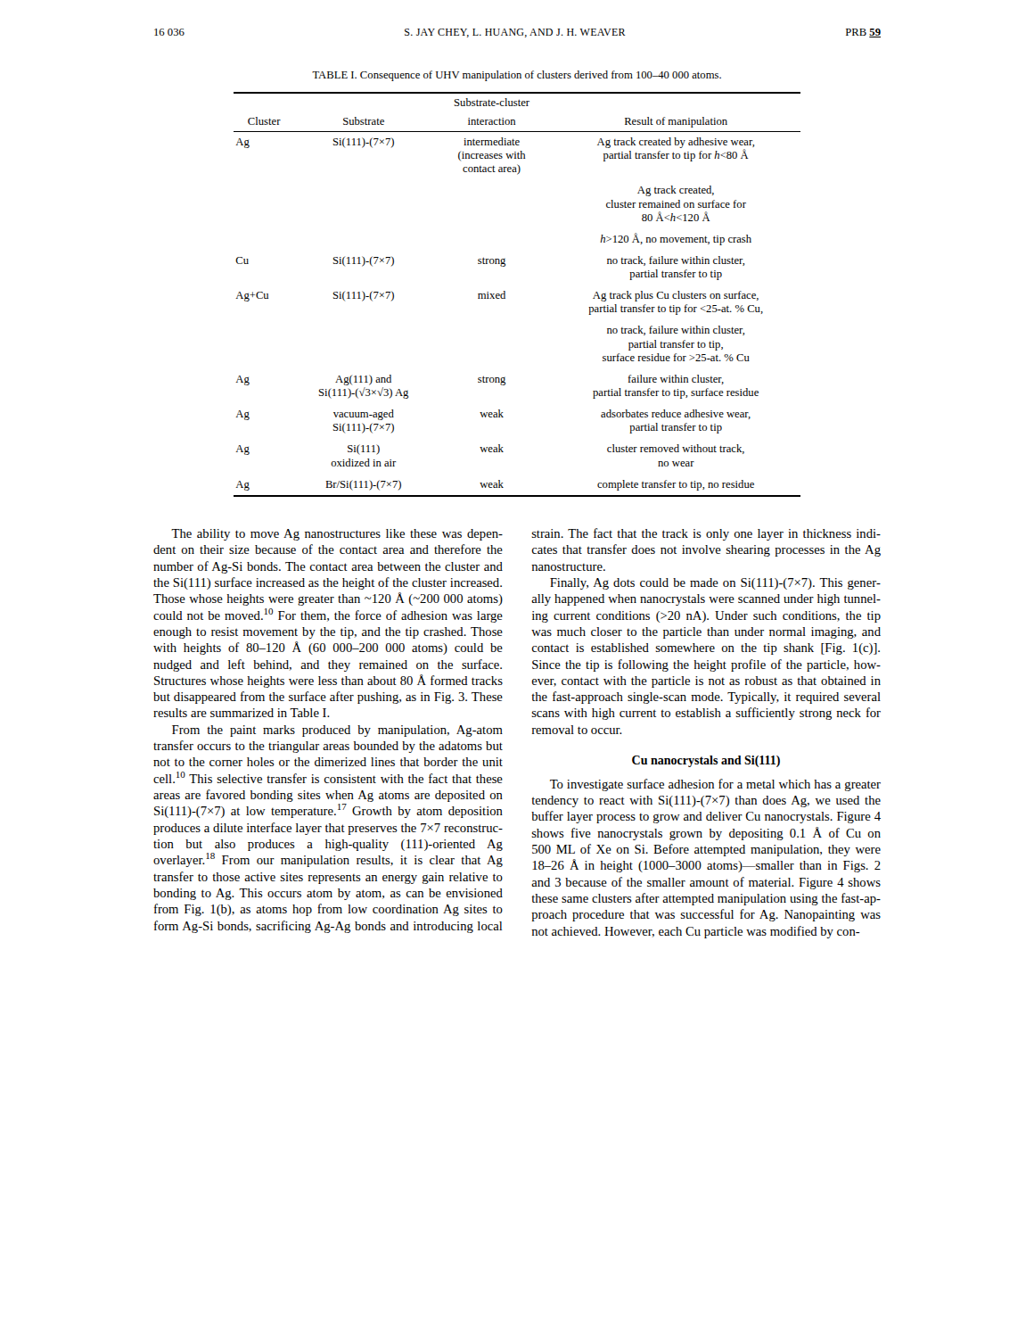16 036 S. Jay Chey, L. Huang, and J. H. Weaver PRB 59
TABLE I. Consequence of UHV manipulation of clusters derived from 100–40 000 atoms.
| | | Substrate-cluster | |
| --- | --- | --- | --- |
| Cluster | Substrate | interaction | Result of manipulation |
| Ag | Si(111)-(7×7) | intermediate (increases with contact area) | Ag track created by adhesive wear, partial transfer to tip for h <80 Å |
| | | | Ag track created, cluster remained on surface for 80 Å< h <120 Å |
| | | | h >120 Å, no movement, tip crash |
| Cu | Si(111)-(7×7) | strong | no track, failure within cluster, partial transfer to tip |
| Ag+Cu | Si(111)-(7×7) | mixed | Ag track plus Cu clusters on surface, partial transfer to tip for <25-at. % Cu, |
| | | | no track, failure within cluster, partial transfer to tip, surface residue for >25-at. % Cu |
| Ag | Ag(111) and Si(111)-(√3×√3) Ag | strong | failure within cluster, partial transfer to tip, surface residue |
| Ag | vacuum-aged Si(111)-(7×7) | weak | adsorbates reduce adhesive wear, partial transfer to tip |
| Ag | Si(111) oxidized in air | weak | cluster removed without track, no wear |
| Ag | Br/Si(111)-(7×7) | weak | complete transfer to tip, no residue |
The ability to move Ag nanostructures like these was dependent on their size because of the contact area and therefore the number of Ag-Si bonds. The contact area between the cluster and the Si(111) surface increased as the height of the cluster increased. Those whose heights were greater than ~120 Å (~200 000 atoms) could not be moved.10 For them, the force of adhesion was large enough to resist movement by the tip, and the tip crashed. Those with heights of 80–120 Å (60 000–200 000 atoms) could be nudged and left behind, and they remained on the surface. Structures whose heights were less than about 80 Å formed tracks but disappeared from the surface after pushing, as in Fig. 3. These results are summarized in Table I.
From the paint marks produced by manipulation, Ag-atom transfer occurs to the triangular areas bounded by the adatoms but not to the corner holes or the dimerized lines that border the unit cell.10 This selective transfer is consistent with the fact that these areas are favored bonding sites when Ag atoms are deposited on Si(111)-(7×7) at low temperature.17 Growth by atom deposition produces a dilute interface layer that preserves the 7×7 reconstruction but also produces a high-quality (111)-oriented Ag overlayer.18 From our manipulation results, it is clear that Ag transfer to those active sites represents an energy gain relative to bonding to Ag. This occurs atom by atom, as can be envisioned from Fig. 1(b), as atoms hop from low coordination Ag sites to form Ag-Si bonds, sacrificing Ag-Ag bonds and introducing local strain. The fact that the track is only one layer in thickness indicates that transfer does not involve shearing processes in the Ag nanostructure.
Finally, Ag dots could be made on Si(111)-(7×7). This generally happened when nanocrystals were scanned under high tunneling current conditions (>20 nA). Under such conditions, the tip was much closer to the particle than under normal imaging, and contact is established somewhere on the tip shank [Fig. 1(c)]. Since the tip is following the height profile of the particle, however, contact with the particle is not as robust as that obtained in the fast-approach single-scan mode. Typically, it required several scans with high current to establish a sufficiently strong neck for removal to occur.
Cu nanocrystals and Si(111)
To investigate surface adhesion for a metal which has a greater tendency to react with Si(111)-(7×7) than does Ag, we used the buffer layer process to grow and deliver Cu nanocrystals. Figure 4 shows five nanocrystals grown by depositing 0.1 Å of Cu on 500 ML of Xe on Si. Before attempted manipulation, they were 18–26 Å in height (1000–3000 atoms)—smaller than in Figs. 2 and 3 because of the smaller amount of material. Figure 4 shows these same clusters after attempted manipulation using the fast-approach procedure that was successful for Ag. Nanopainting was not achieved. However, each Cu particle was modified by con-